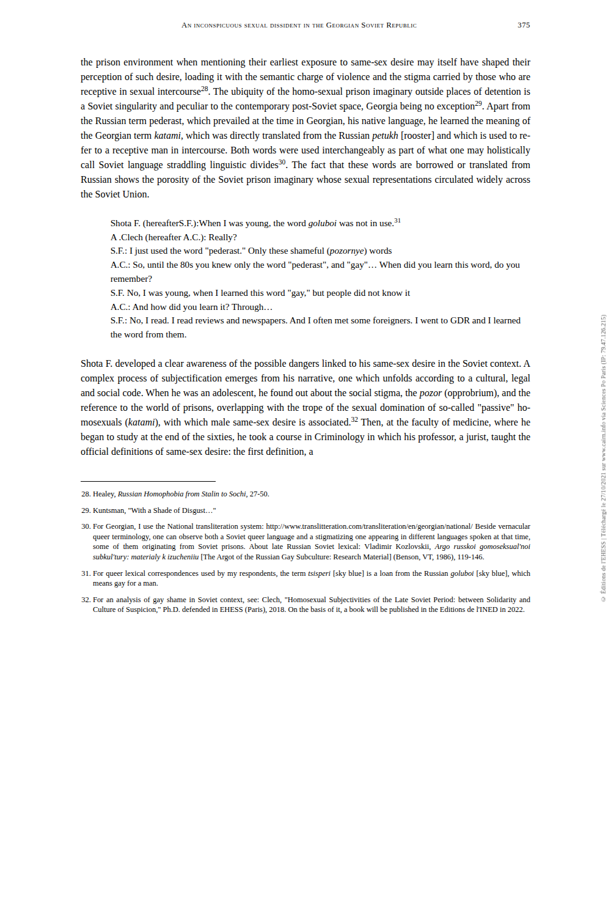An inconspicuous sexual dissident in the Georgian Soviet Republic 375
the prison environment when mentioning their earliest exposure to same-sex desire may itself have shaped their perception of such desire, loading it with the semantic charge of violence and the stigma carried by those who are receptive in sexual intercourse28. The ubiquity of the homo-sexual prison imaginary outside places of detention is a Soviet singularity and peculiar to the contemporary post-Soviet space, Georgia being no exception29. Apart from the Russian term pederast, which prevailed at the time in Georgian, his native language, he learned the meaning of the Georgian term katami, which was directly translated from the Russian petukh [rooster] and which is used to refer to a receptive man in intercourse. Both words were used interchangeably as part of what one may holistically call Soviet language straddling linguistic divides30. The fact that these words are borrowed or translated from Russian shows the porosity of the Soviet prison imaginary whose sexual representations circulated widely across the Soviet Union.
Shota F. (hereafterS.F.):When I was young, the word goluboi was not in use.31
A .Clech (hereafter A.C.): Really?
S.F.: I just used the word "pederast." Only these shameful (pozornye) words
A.C.: So, until the 80s you knew only the word "pederast", and "gay"… When did you learn this word, do you remember?
S.F. No, I was young, when I learned this word "gay," but people did not know it
A.C.: And how did you learn it? Through…
S.F.: No, I read. I read reviews and newspapers. And I often met some foreigners. I went to GDR and I learned the word from them.
Shota F. developed a clear awareness of the possible dangers linked to his same-sex desire in the Soviet context. A complex process of subjectification emerges from his narrative, one which unfolds according to a cultural, legal and social code. When he was an adolescent, he found out about the social stigma, the pozor (opprobrium), and the reference to the world of prisons, overlapping with the trope of the sexual domination of so-called "passive" homosexuals (katami), with which male same-sex desire is associated.32 Then, at the faculty of medicine, where he began to study at the end of the sixties, he took a course in Criminology in which his professor, a jurist, taught the official definitions of same-sex desire: the first definition, a
Healey, Russian Homophobia from Stalin to Sochi, 27-50.
Kuntsman, "With a Shade of Disgust…"
For Georgian, I use the National transliteration system: http://www.translitteration.com/transliteration/en/georgian/national/ Beside vernacular queer terminology, one can observe both a Soviet queer language and a stigmatizing one appearing in different languages spoken at that time, some of them originating from Soviet prisons. About late Russian Soviet lexical: Vladimir Kozlovskii, Argo russkoi gomoseksualʹnoi subkulʹtury: materialy k izucheniiu [The Argot of the Russian Gay Subculture: Research Material] (Benson, VT, 1986), 119-146.
For queer lexical correspondences used by my respondents, the term tsisperi [sky blue] is a loan from the Russian goluboi [sky blue], which means gay for a man.
For an analysis of gay shame in Soviet context, see: Clech, "Homosexual Subjectivities of the Late Soviet Period: between Solidarity and Culture of Suspicion," Ph.D. defended in EHESS (Paris), 2018. On the basis of it, a book will be published in the Editions de l'INED in 2022.
© Éditions de l'EHESS | Téléchargé le 27/10/2021 sur www.cairn.info via Sciences Po Paris (IP: 79.47.126.215)